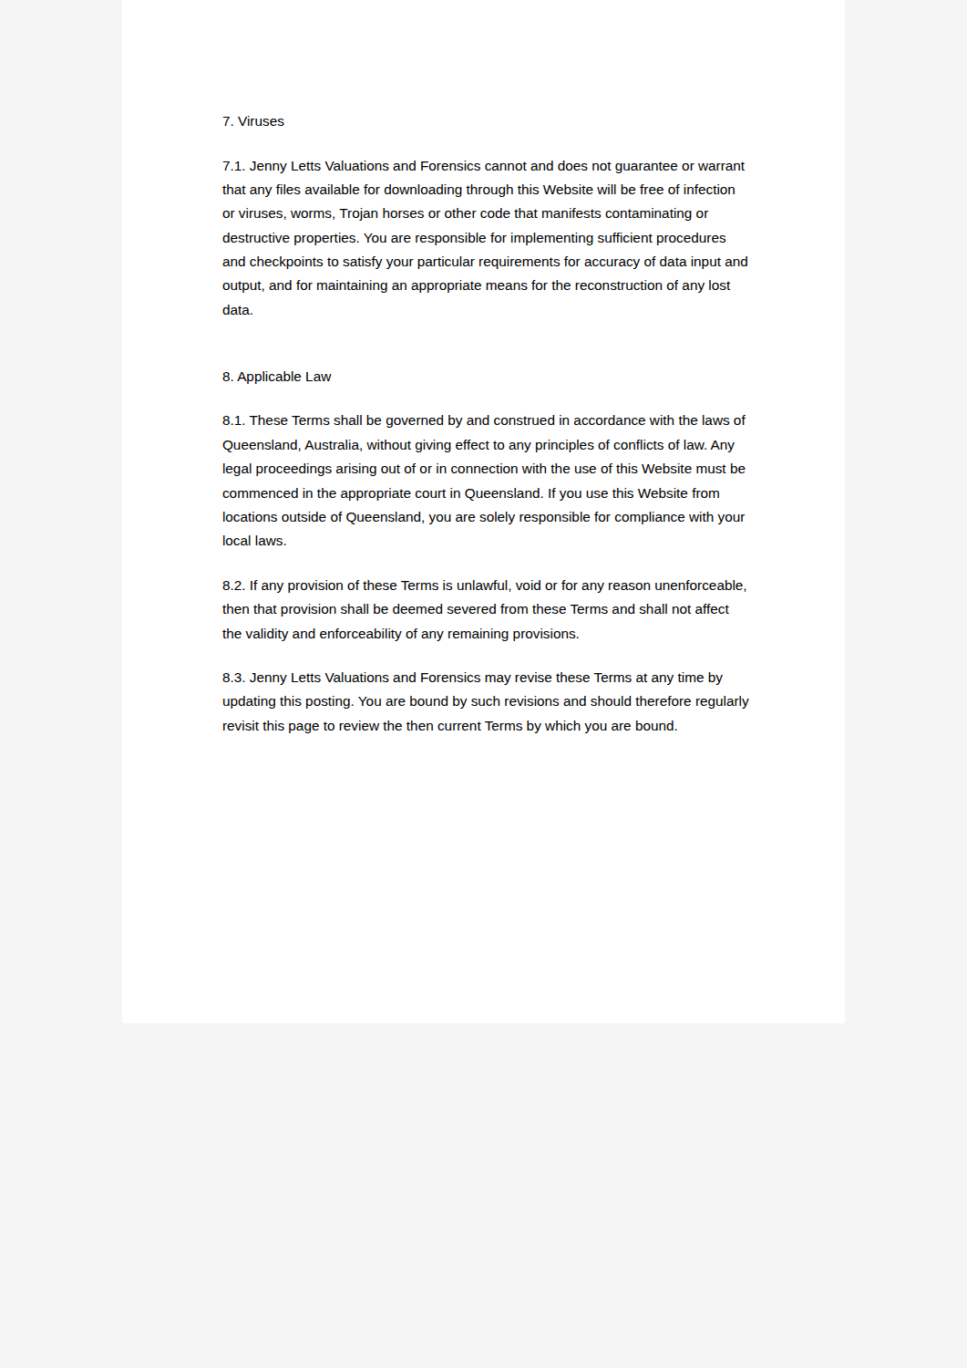7. Viruses
7.1. Jenny Letts Valuations and Forensics cannot and does not guarantee or warrant that any files available for downloading through this Website will be free of infection or viruses, worms, Trojan horses or other code that manifests contaminating or destructive properties. You are responsible for implementing sufficient procedures and checkpoints to satisfy your particular requirements for accuracy of data input and output, and for maintaining an appropriate means for the reconstruction of any lost data.
8. Applicable Law
8.1. These Terms shall be governed by and construed in accordance with the laws of Queensland, Australia, without giving effect to any principles of conflicts of law. Any legal proceedings arising out of or in connection with the use of this Website must be commenced in the appropriate court in Queensland. If you use this Website from locations outside of Queensland, you are solely responsible for compliance with your local laws.
8.2. If any provision of these Terms is unlawful, void or for any reason unenforceable, then that provision shall be deemed severed from these Terms and shall not affect the validity and enforceability of any remaining provisions.
8.3. Jenny Letts Valuations and Forensics may revise these Terms at any time by updating this posting. You are bound by such revisions and should therefore regularly revisit this page to review the then current Terms by which you are bound.